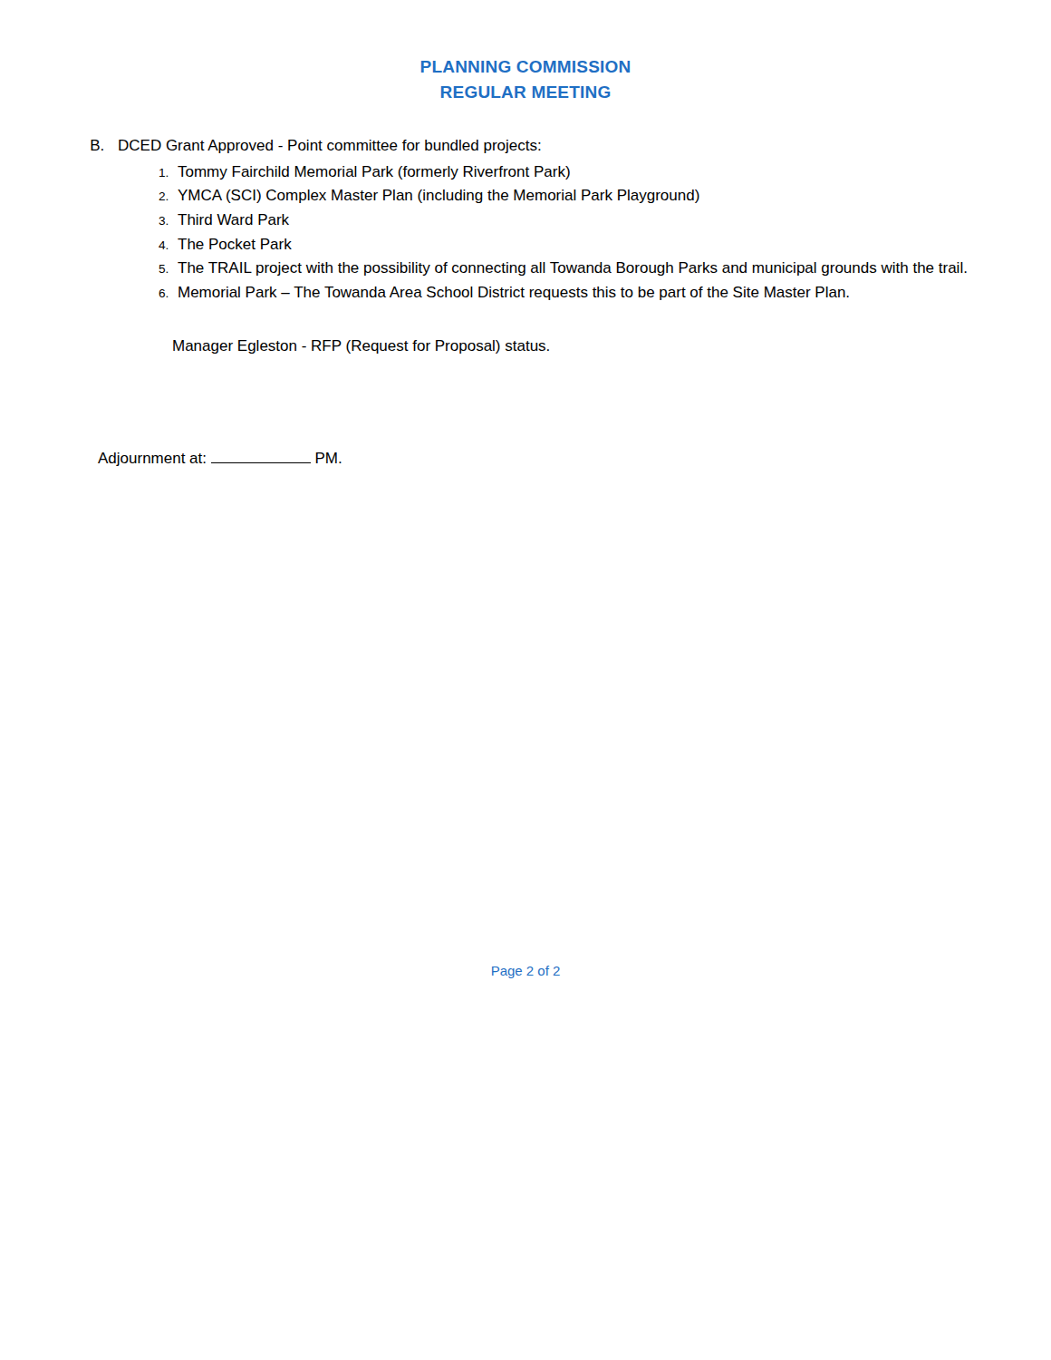PLANNING COMMISSION REGULAR MEETING
DCED Grant Approved - Point committee for bundled projects:
Tommy Fairchild Memorial Park (formerly Riverfront Park)
YMCA (SCI) Complex Master Plan (including the Memorial Park Playground)
Third Ward Park
The Pocket Park
The TRAIL project with the possibility of connecting all Towanda Borough Parks and municipal grounds with the trail.
Memorial Park – The Towanda Area School District requests this to be part of the Site Master Plan.
Manager Egleston - RFP (Request for Proposal) status.
Adjournment at: PM.
Page 2 of 2